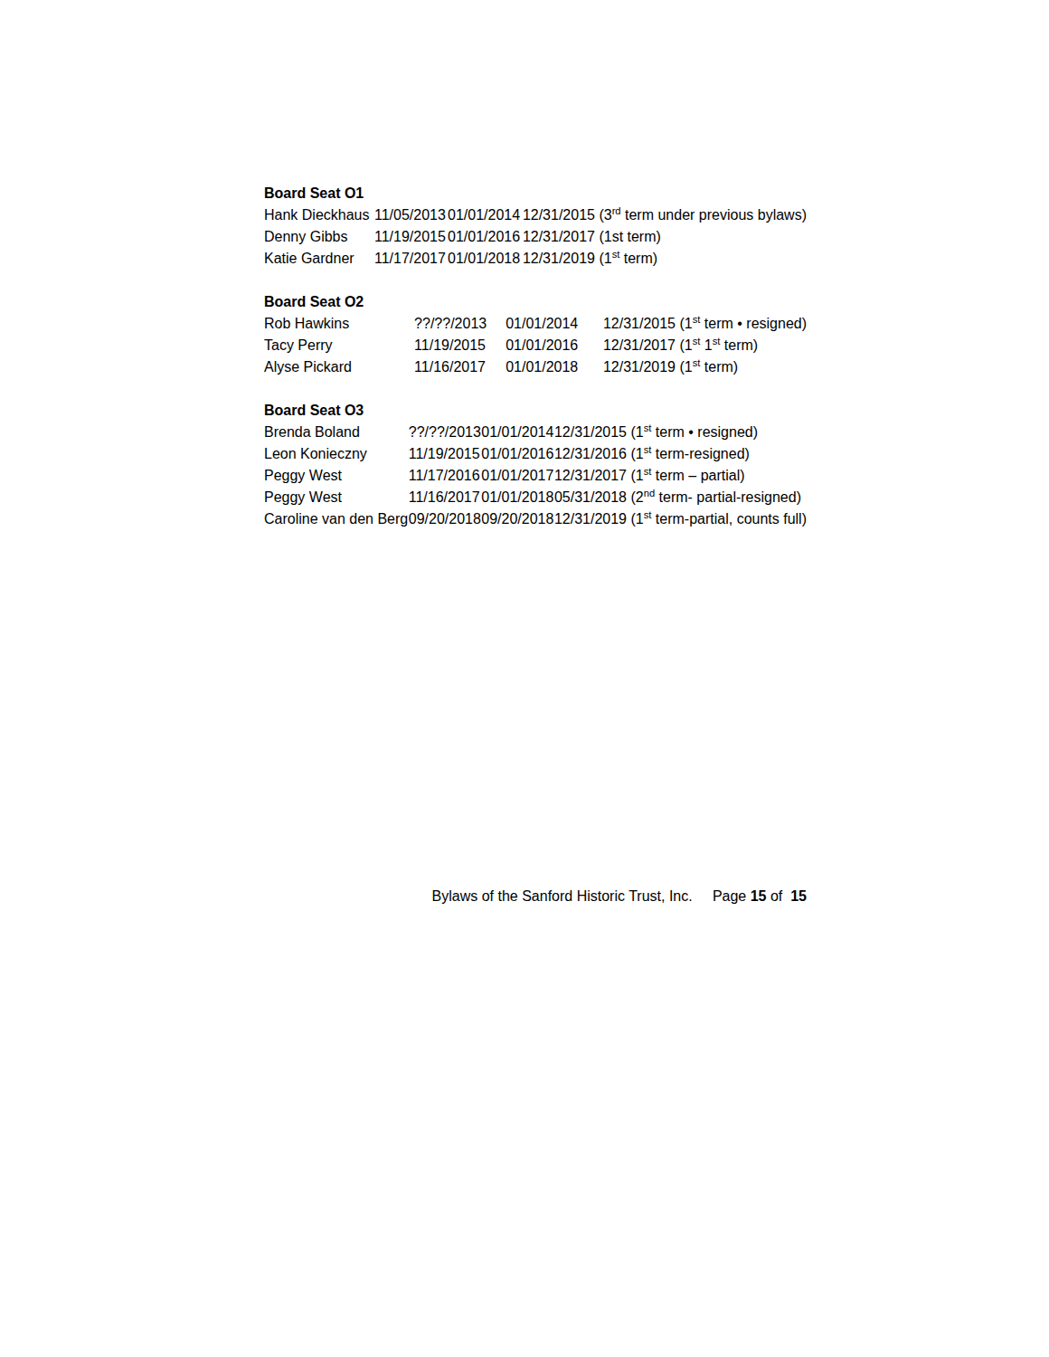Board Seat O1
| Hank Dieckhaus | 11/05/2013 | 01/01/2014 | 12/31/2015 (3 rd term under previous bylaws) |
| Denny Gibbs | 11/19/2015 | 01/01/2016 | 12/31/2017 (1st term) |
| Katie Gardner | 11/17/2017 | 01/01/2018 | 12/31/2019 (1 st term) |
Board Seat O2
| Rob Hawkins | ??/??/2013 | 01/01/2014 | 12/31/2015 (1 st term • resigned) |
| Tacy Perry | 11/19/2015 | 01/01/2016 | 12/31/2017 (1 st 1 st term) |
| Alyse Pickard | 11/16/2017 | 01/01/2018 | 12/31/2019 (1 st term) |
Board Seat O3
| Brenda Boland | ??/??/2013 | 01/01/2014 | 12/31/2015 (1 st term • resigned) |
| Leon Konieczny | 11/19/2015 | 01/01/2016 | 12/31/2016 (1 st term-resigned) |
| Peggy West | 11/17/2016 | 01/01/2017 | 12/31/2017 (1 st term – partial) |
| Peggy West | 11/16/2017 | 01/01/2018 | 05/31/2018 (2 nd term- partial-resigned) |
| Caroline van den Berg | 09/20/2018 | 09/20/2018 | 12/31/2019 (1 st term-partial, counts full) |
Bylaws of the Sanford Historic Trust, Inc. Page 15 of 15